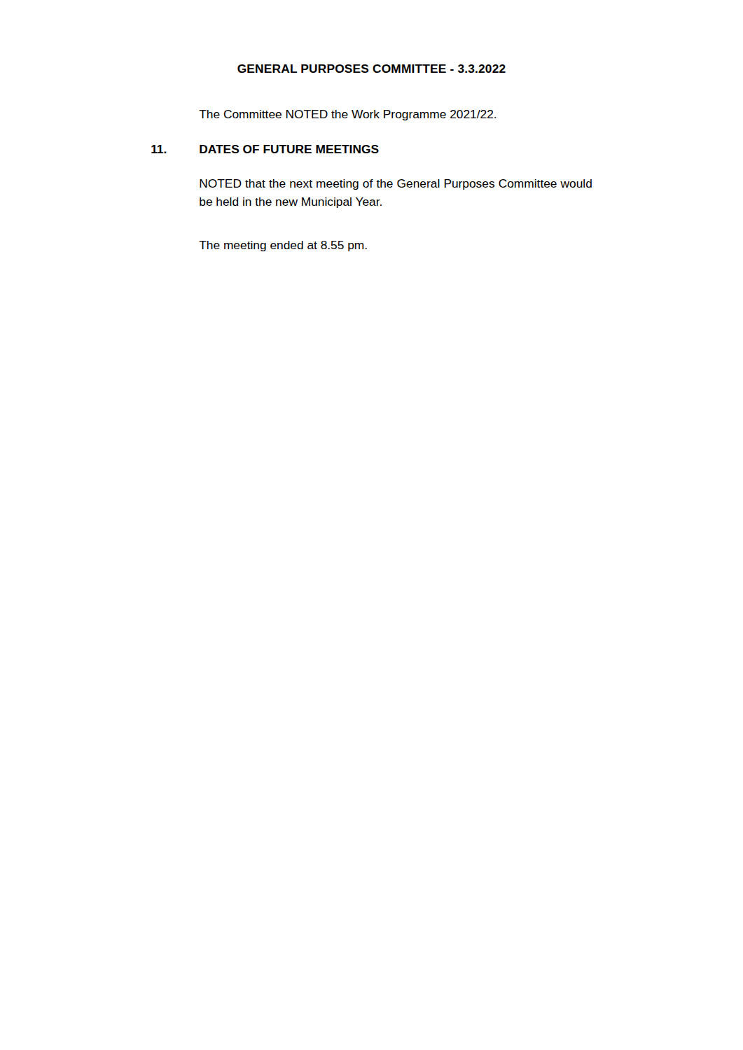GENERAL PURPOSES COMMITTEE - 3.3.2022
The Committee NOTED the Work Programme 2021/22.
11.
Dates of Future Meetings
NOTED that the next meeting of the General Purposes Committee would be held in the new Municipal Year.
The meeting ended at 8.55 pm.